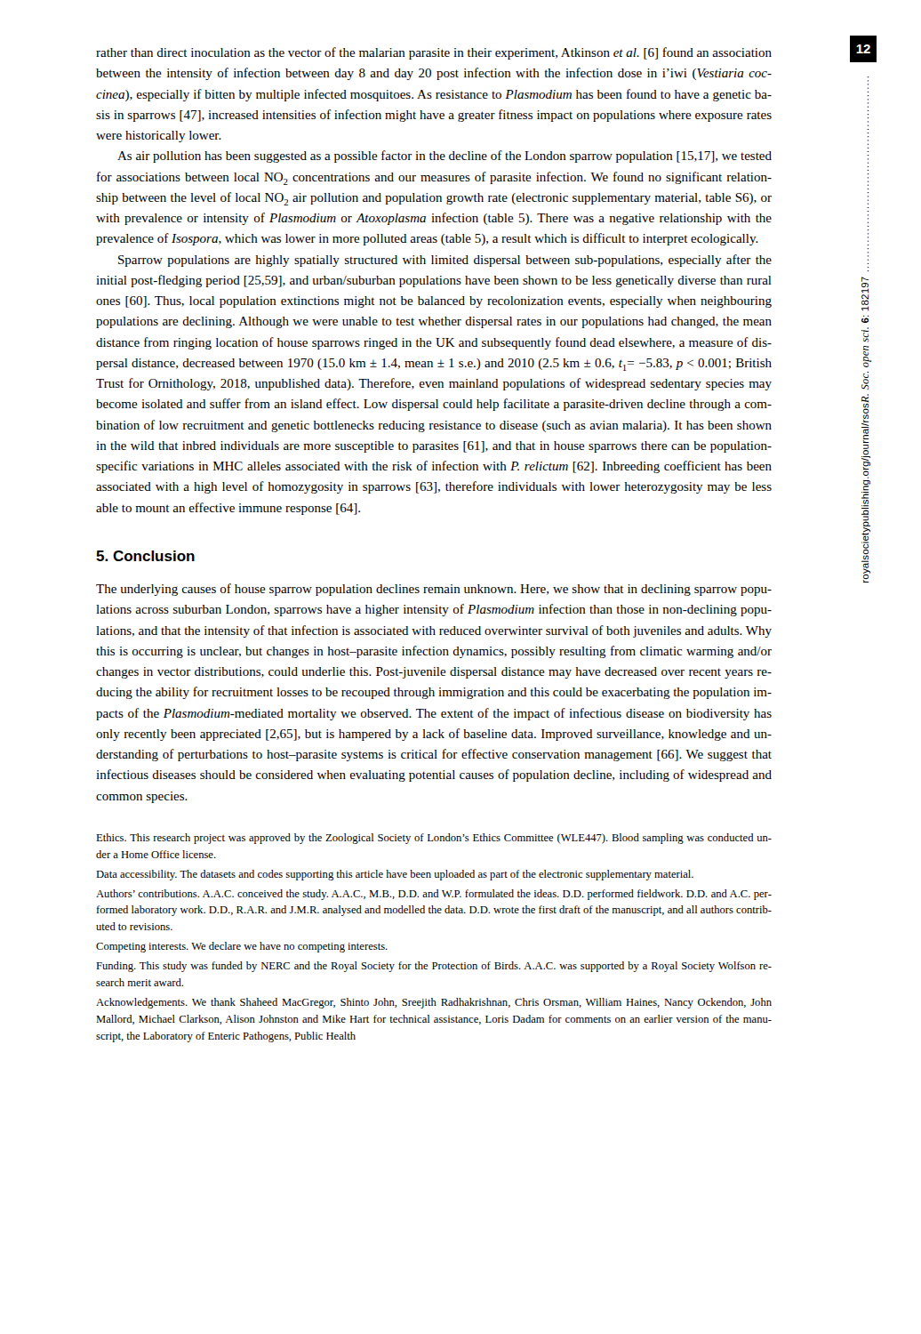12
royalsocietypublishing.org/journal/rsos R. Soc. open sci. 6: 182197 .....................................................
rather than direct inoculation as the vector of the malarian parasite in their experiment, Atkinson et al. [6] found an association between the intensity of infection between day 8 and day 20 post infection with the infection dose in i’iwi (Vestiaria coccinea), especially if bitten by multiple infected mosquitoes. As resistance to Plasmodium has been found to have a genetic basis in sparrows [47], increased intensities of infection might have a greater fitness impact on populations where exposure rates were historically lower.
As air pollution has been suggested as a possible factor in the decline of the London sparrow population [15,17], we tested for associations between local NO2 concentrations and our measures of parasite infection. We found no significant relationship between the level of local NO2 air pollution and population growth rate (electronic supplementary material, table S6), or with prevalence or intensity of Plasmodium or Atoxoplasma infection (table 5). There was a negative relationship with the prevalence of Isospora, which was lower in more polluted areas (table 5), a result which is difficult to interpret ecologically.
Sparrow populations are highly spatially structured with limited dispersal between sub-populations, especially after the initial post-fledging period [25,59], and urban/suburban populations have been shown to be less genetically diverse than rural ones [60]. Thus, local population extinctions might not be balanced by recolonization events, especially when neighbouring populations are declining. Although we were unable to test whether dispersal rates in our populations had changed, the mean distance from ringing location of house sparrows ringed in the UK and subsequently found dead elsewhere, a measure of dispersal distance, decreased between 1970 (15.0 km ± 1.4, mean ± 1 s.e.) and 2010 (2.5 km ± 0.6, t 1= −5.83, p < 0.001; British Trust for Ornithology, 2018, unpublished data). Therefore, even mainland populations of widespread sedentary species may become isolated and suffer from an island effect. Low dispersal could help facilitate a parasite-driven decline through a combination of low recruitment and genetic bottlenecks reducing resistance to disease (such as avian malaria). It has been shown in the wild that inbred individuals are more susceptible to parasites [61], and that in house sparrows there can be population-specific variations in MHC alleles associated with the risk of infection with P. relictum [62]. Inbreeding coefficient has been associated with a high level of homozygosity in sparrows [63], therefore individuals with lower heterozygosity may be less able to mount an effective immune response [64].
5. Conclusion
The underlying causes of house sparrow population declines remain unknown. Here, we show that in declining sparrow populations across suburban London, sparrows have a higher intensity of Plasmodium infection than those in non-declining populations, and that the intensity of that infection is associated with reduced overwinter survival of both juveniles and adults. Why this is occurring is unclear, but changes in host–parasite infection dynamics, possibly resulting from climatic warming and/or changes in vector distributions, could underlie this. Post-juvenile dispersal distance may have decreased over recent years reducing the ability for recruitment losses to be recouped through immigration and this could be exacerbating the population impacts of the Plasmodium-mediated mortality we observed. The extent of the impact of infectious disease on biodiversity has only recently been appreciated [2,65], but is hampered by a lack of baseline data. Improved surveillance, knowledge and understanding of perturbations to host–parasite systems is critical for effective conservation management [66]. We suggest that infectious diseases should be considered when evaluating potential causes of population decline, including of widespread and common species.
Ethics. This research project was approved by the Zoological Society of London’s Ethics Committee (WLE447). Blood sampling was conducted under a Home Office license.
Data accessibility. The datasets and codes supporting this article have been uploaded as part of the electronic supplementary material.
Authors’ contributions. A.A.C. conceived the study. A.A.C., M.B., D.D. and W.P. formulated the ideas. D.D. performed fieldwork. D.D. and A.C. performed laboratory work. D.D., R.A.R. and J.M.R. analysed and modelled the data. D.D. wrote the first draft of the manuscript, and all authors contributed to revisions.
Competing interests. We declare we have no competing interests.
Funding. This study was funded by NERC and the Royal Society for the Protection of Birds. A.A.C. was supported by a Royal Society Wolfson research merit award.
Acknowledgements. We thank Shaheed MacGregor, Shinto John, Sreejith Radhakrishnan, Chris Orsman, William Haines, Nancy Ockendon, John Mallord, Michael Clarkson, Alison Johnston and Mike Hart for technical assistance, Loris Dadam for comments on an earlier version of the manuscript, the Laboratory of Enteric Pathogens, Public Health